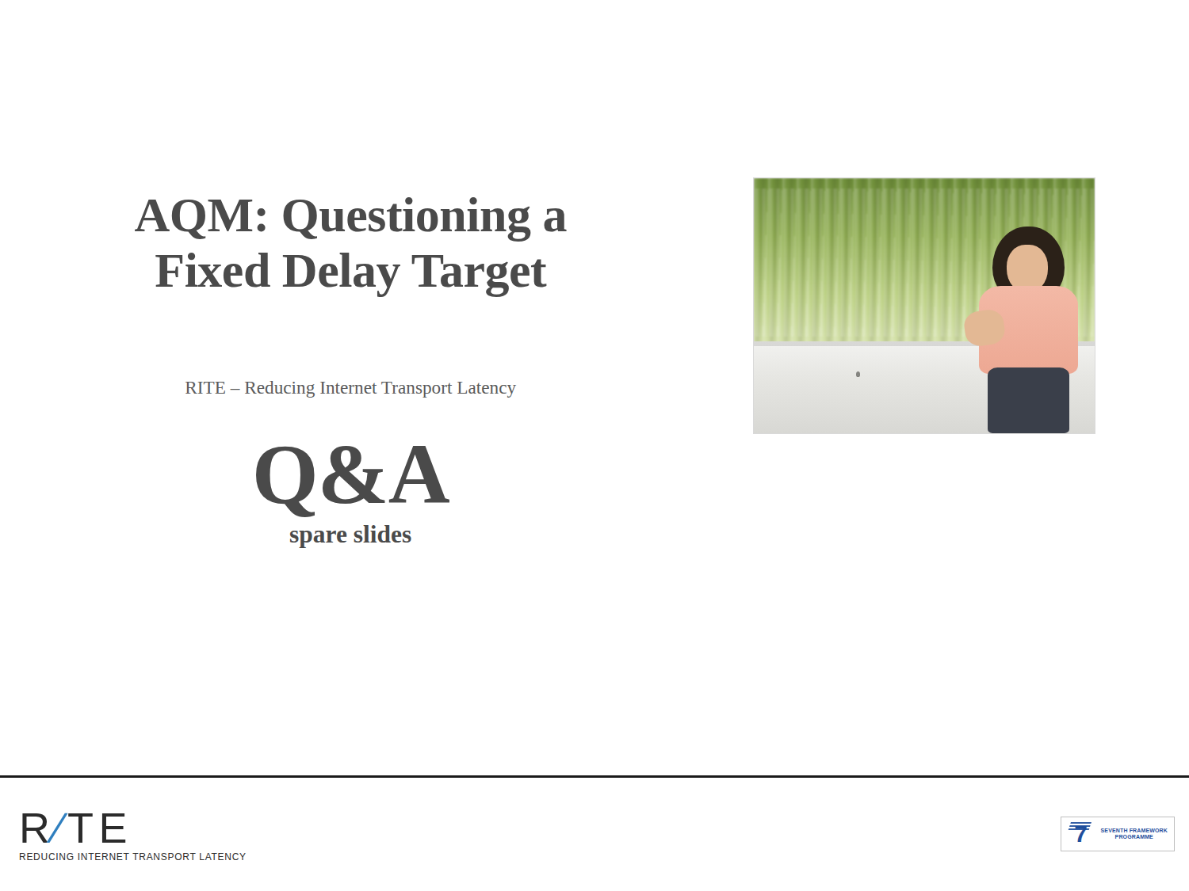AQM: Questioning a
Fixed Delay Target
RITE – Reducing Internet Transport Latency
Q&A
spare slides
R∕TE
Reducing Internet Transport Latency
7
Seventh Framework
Programme